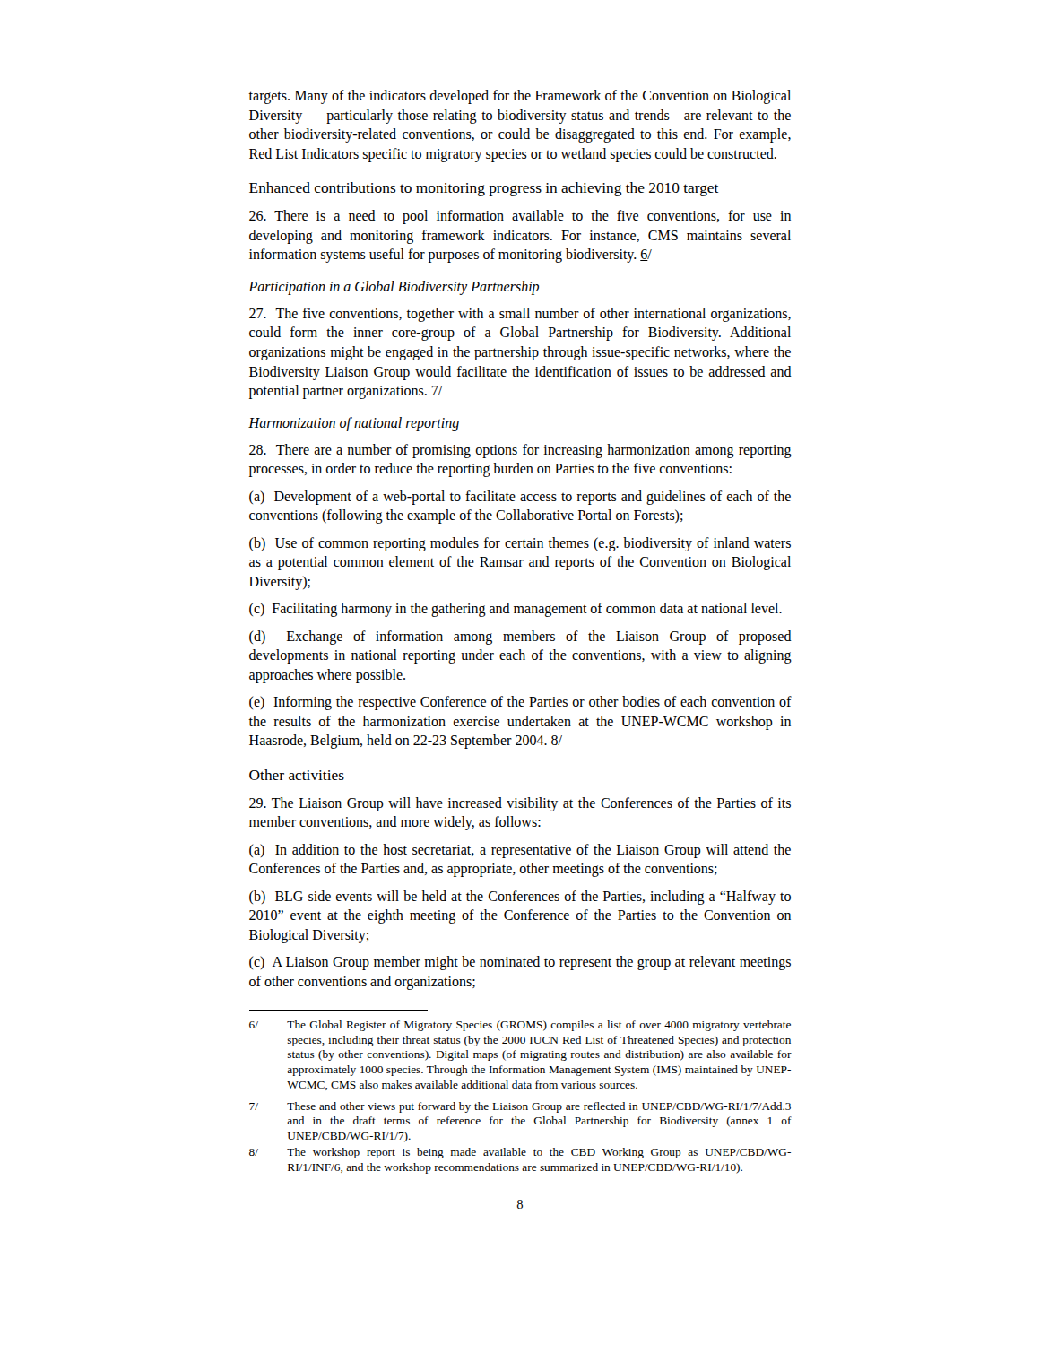targets. Many of the indicators developed for the Framework of the Convention on Biological Diversity — particularly those relating to biodiversity status and trends—are relevant to the other biodiversity-related conventions, or could be disaggregated to this end. For example, Red List Indicators specific to migratory species or to wetland species could be constructed.
Enhanced contributions to monitoring progress in achieving the 2010 target
26. There is a need to pool information available to the five conventions, for use in developing and monitoring framework indicators. For instance, CMS maintains several information systems useful for purposes of monitoring biodiversity. 6/
Participation in a Global Biodiversity Partnership
27. The five conventions, together with a small number of other international organizations, could form the inner core-group of a Global Partnership for Biodiversity. Additional organizations might be engaged in the partnership through issue-specific networks, where the Biodiversity Liaison Group would facilitate the identification of issues to be addressed and potential partner organizations. 7/
Harmonization of national reporting
28. There are a number of promising options for increasing harmonization among reporting processes, in order to reduce the reporting burden on Parties to the five conventions:
(a) Development of a web-portal to facilitate access to reports and guidelines of each of the conventions (following the example of the Collaborative Portal on Forests);
(b) Use of common reporting modules for certain themes (e.g. biodiversity of inland waters as a potential common element of the Ramsar and reports of the Convention on Biological Diversity);
(c) Facilitating harmony in the gathering and management of common data at national level.
(d) Exchange of information among members of the Liaison Group of proposed developments in national reporting under each of the conventions, with a view to aligning approaches where possible.
(e) Informing the respective Conference of the Parties or other bodies of each convention of the results of the harmonization exercise undertaken at the UNEP-WCMC workshop in Haasrode, Belgium, held on 22-23 September 2004. 8/
Other activities
29. The Liaison Group will have increased visibility at the Conferences of the Parties of its member conventions, and more widely, as follows:
(a) In addition to the host secretariat, a representative of the Liaison Group will attend the Conferences of the Parties and, as appropriate, other meetings of the conventions;
(b) BLG side events will be held at the Conferences of the Parties, including a “Halfway to 2010” event at the eighth meeting of the Conference of the Parties to the Convention on Biological Diversity;
(c) A Liaison Group member might be nominated to represent the group at relevant meetings of other conventions and organizations;
6/
The Global Register of Migratory Species (GROMS) compiles a list of over 4000 migratory vertebrate species, including their threat status (by the 2000 IUCN Red List of Threatened Species) and protection status (by other conventions). Digital maps (of migrating routes and distribution) are also available for approximately 1000 species. Through the Information Management System (IMS) maintained by UNEP-WCMC, CMS also makes available additional data from various sources.
7/
These and other views put forward by the Liaison Group are reflected in UNEP/CBD/WG-RI/1/7/Add.3 and in the draft terms of reference for the Global Partnership for Biodiversity (annex 1 of UNEP/CBD/WG-RI/1/7).
8/
The workshop report is being made available to the CBD Working Group as UNEP/CBD/WG-RI/1/INF/6, and the workshop recommendations are summarized in UNEP/CBD/WG-RI/1/10).
8